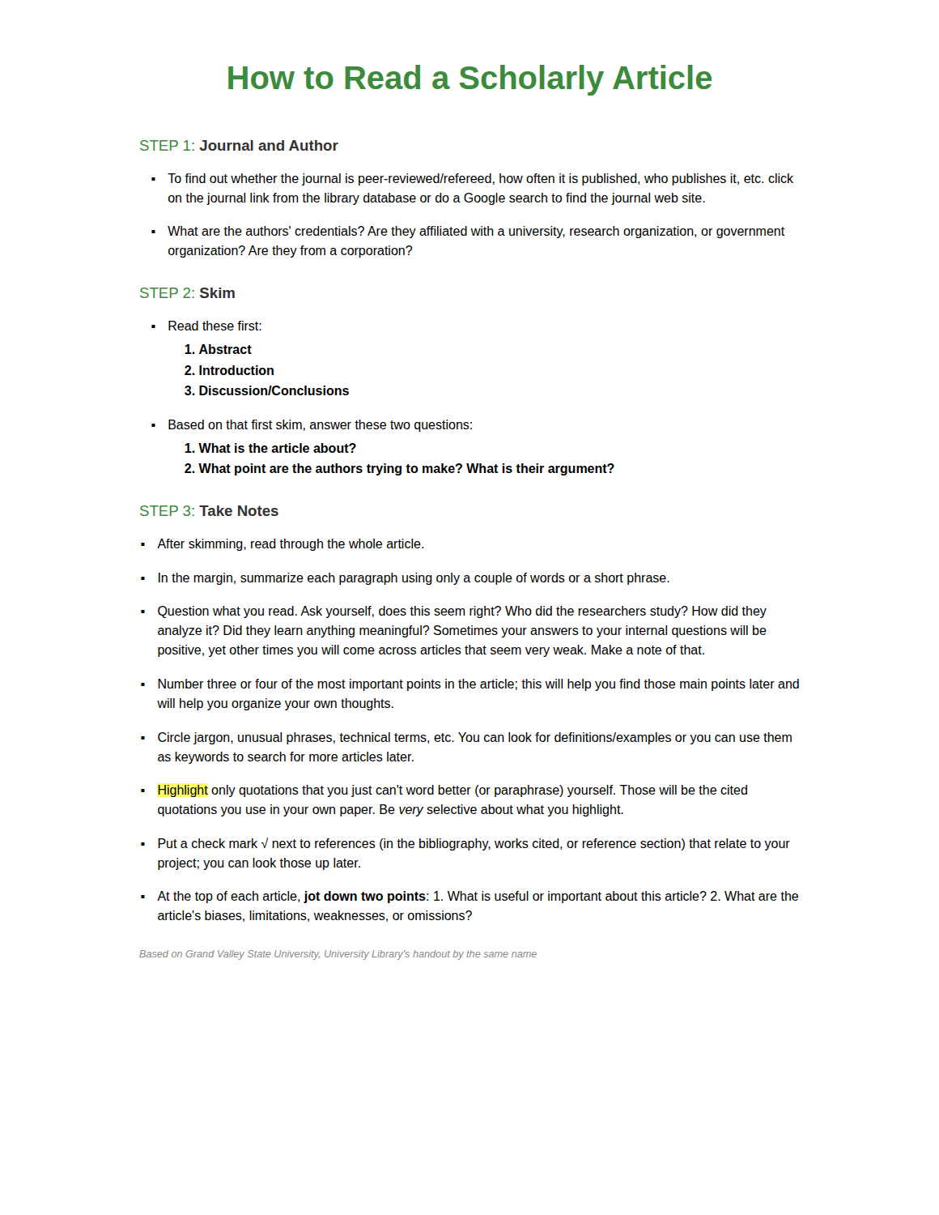How to Read a Scholarly Article
STEP 1: Journal and Author
To find out whether the journal is peer-reviewed/refereed, how often it is published, who publishes it, etc. click on the journal link from the library database or do a Google search to find the journal web site.
What are the authors' credentials? Are they affiliated with a university, research organization, or government organization? Are they from a corporation?
STEP 2: Skim
Read these first:
Abstract
Introduction
Discussion/Conclusions
Based on that first skim, answer these two questions:
What is the article about?
What point are the authors trying to make? What is their argument?
STEP 3: Take Notes
After skimming, read through the whole article.
In the margin, summarize each paragraph using only a couple of words or a short phrase.
Question what you read. Ask yourself, does this seem right? Who did the researchers study? How did they analyze it? Did they learn anything meaningful? Sometimes your answers to your internal questions will be positive, yet other times you will come across articles that seem very weak. Make a note of that.
Number three or four of the most important points in the article; this will help you find those main points later and will help you organize your own thoughts.
Circle jargon, unusual phrases, technical terms, etc. You can look for definitions/examples or you can use them as keywords to search for more articles later.
Highlight only quotations that you just can't word better (or paraphrase) yourself. Those will be the cited quotations you use in your own paper. Be very selective about what you highlight.
Put a check mark √ next to references (in the bibliography, works cited, or reference section) that relate to your project; you can look those up later.
At the top of each article, jot down two points: 1. What is useful or important about this article? 2. What are the article's biases, limitations, weaknesses, or omissions?
Based on Grand Valley State University, University Library's handout by the same name